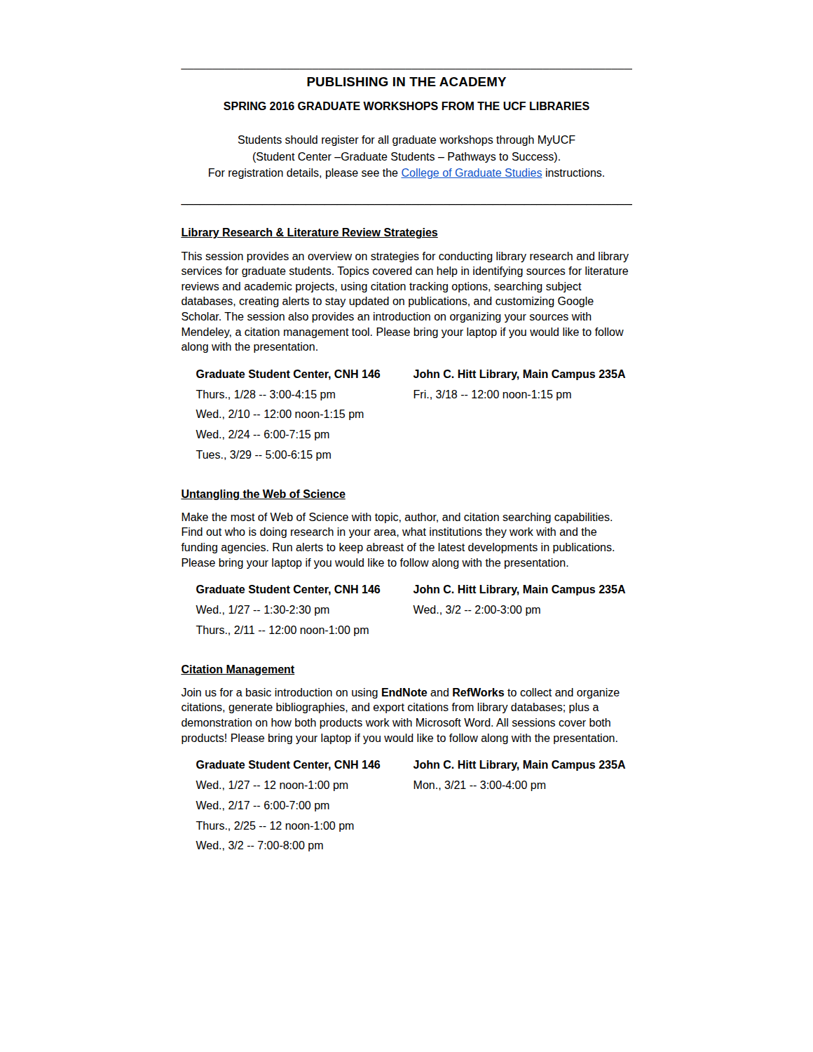______________________________________________________________________________________
PUBLISHING IN THE ACADEMY
SPRING 2016 GRADUATE WORKSHOPS FROM THE UCF LIBRARIES
Students should register for all graduate workshops through MyUCF
(Student Center –Graduate Students – Pathways to Success).
For registration details, please see the College of Graduate Studies instructions.
______________________________________________________________________________________
Library Research & Literature Review Strategies
This session provides an overview on strategies for conducting library research and library services for graduate students. Topics covered can help in identifying sources for literature reviews and academic projects, using citation tracking options, searching subject databases, creating alerts to stay updated on publications, and customizing Google Scholar. The session also provides an introduction on organizing your sources with Mendeley, a citation management tool. Please bring your laptop if you would like to follow along with the presentation.
| Graduate Student Center, CNH 146 | John C. Hitt Library, Main Campus 235A |
| Thurs., 1/28 -- 3:00-4:15 pm | Fri., 3/18 -- 12:00 noon-1:15 pm |
| Wed., 2/10 -- 12:00 noon-1:15 pm | |
| Wed., 2/24 -- 6:00-7:15 pm | |
| Tues., 3/29 -- 5:00-6:15 pm | |
Untangling the Web of Science
Make the most of Web of Science with topic, author, and citation searching capabilities. Find out who is doing research in your area, what institutions they work with and the funding agencies. Run alerts to keep abreast of the latest developments in publications. Please bring your laptop if you would like to follow along with the presentation.
| Graduate Student Center, CNH 146 | John C. Hitt Library, Main Campus 235A |
| Wed., 1/27 -- 1:30-2:30 pm | Wed., 3/2 -- 2:00-3:00 pm |
| Thurs., 2/11 -- 12:00 noon-1:00 pm | |
Citation Management
Join us for a basic introduction on using EndNote and RefWorks to collect and organize citations, generate bibliographies, and export citations from library databases; plus a demonstration on how both products work with Microsoft Word. All sessions cover both products! Please bring your laptop if you would like to follow along with the presentation.
| Graduate Student Center, CNH 146 | John C. Hitt Library, Main Campus 235A |
| Wed., 1/27 -- 12 noon-1:00 pm | Mon., 3/21 -- 3:00-4:00 pm |
| Wed., 2/17 -- 6:00-7:00 pm | |
| Thurs., 2/25 -- 12 noon-1:00 pm | |
| Wed., 3/2 -- 7:00-8:00 pm | |